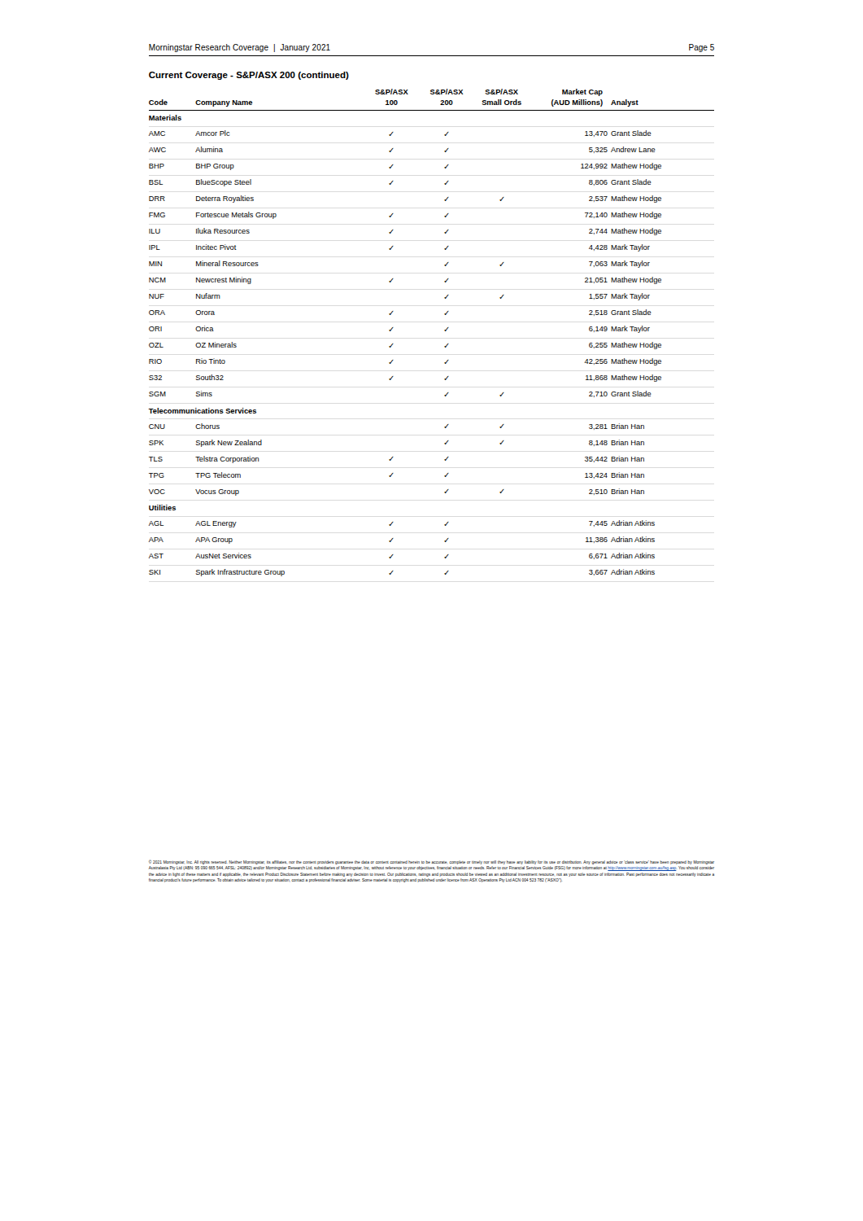Morningstar Research Coverage | January 2021
Page 5
Current Coverage - S&P/ASX 200 (continued)
| | | S&P/ASX | S&P/ASX | S&P/ASX | Market Cap | |
| --- | --- | --- | --- | --- | --- | --- |
| Code | Company Name | 100 | 200 | Small Ords | (AUD Millions) | Analyst |
| Materials |
| AMC | Amcor Plc | ✓ | ✓ | | 13,470 | Grant Slade |
| AWC | Alumina | ✓ | ✓ | | 5,325 | Andrew Lane |
| BHP | BHP Group | ✓ | ✓ | | 124,992 | Mathew Hodge |
| BSL | BlueScope Steel | ✓ | ✓ | | 8,806 | Grant Slade |
| DRR | Deterra Royalties | | ✓ | ✓ | 2,537 | Mathew Hodge |
| FMG | Fortescue Metals Group | ✓ | ✓ | | 72,140 | Mathew Hodge |
| ILU | Iluka Resources | ✓ | ✓ | | 2,744 | Mathew Hodge |
| IPL | Incitec Pivot | ✓ | ✓ | | 4,428 | Mark Taylor |
| MIN | Mineral Resources | | ✓ | ✓ | 7,063 | Mark Taylor |
| NCM | Newcrest Mining | ✓ | ✓ | | 21,051 | Mathew Hodge |
| NUF | Nufarm | | ✓ | ✓ | 1,557 | Mark Taylor |
| ORA | Orora | ✓ | ✓ | | 2,518 | Grant Slade |
| ORI | Orica | ✓ | ✓ | | 6,149 | Mark Taylor |
| OZL | OZ Minerals | ✓ | ✓ | | 6,255 | Mathew Hodge |
| RIO | Rio Tinto | ✓ | ✓ | | 42,256 | Mathew Hodge |
| S32 | South32 | ✓ | ✓ | | 11,868 | Mathew Hodge |
| SGM | Sims | | ✓ | ✓ | 2,710 | Grant Slade |
| Telecommunications Services |
| CNU | Chorus | | ✓ | ✓ | 3,281 | Brian Han |
| SPK | Spark New Zealand | | ✓ | ✓ | 8,148 | Brian Han |
| TLS | Telstra Corporation | ✓ | ✓ | | 35,442 | Brian Han |
| TPG | TPG Telecom | ✓ | ✓ | | 13,424 | Brian Han |
| VOC | Vocus Group | | ✓ | ✓ | 2,510 | Brian Han |
| Utilities |
| AGL | AGL Energy | ✓ | ✓ | | 7,445 | Adrian Atkins |
| APA | APA Group | ✓ | ✓ | | 11,386 | Adrian Atkins |
| AST | AusNet Services | ✓ | ✓ | | 6,671 | Adrian Atkins |
| SKI | Spark Infrastructure Group | ✓ | ✓ | | 3,667 | Adrian Atkins |
© 2021 Morningstar, Inc. All rights reserved. Neither Morningstar, its affiliates, nor the content providers guarantee the data or content contained herein to be accurate, complete or timely nor will they have any liability for its use or distribution. Any general advice or 'class service' have been prepared by Morningstar Australasia Pty Ltd (ABN: 95 090 665 544, AFSL: 240892) and/or Morningstar Research Ltd, subsidiaries of Morningstar, Inc, without reference to your objectives, financial situation or needs. Refer to our Financial Services Guide (FSG) for more information at http://www.morningstar.com.au/fsg.asp. You should consider the advice in light of these matters and if applicable, the relevant Product Disclosure Statement before making any decision to invest. Our publications, ratings and products should be viewed as an additional investment resource, not as your sole source of information. Past performance does not necessarily indicate a financial product's future performance. To obtain advice tailored to your situation, contact a professional financial adviser. Some material is copyright and published under licence from ASX Operations Pty Ltd ACN 004 523 782 ("ASXO").